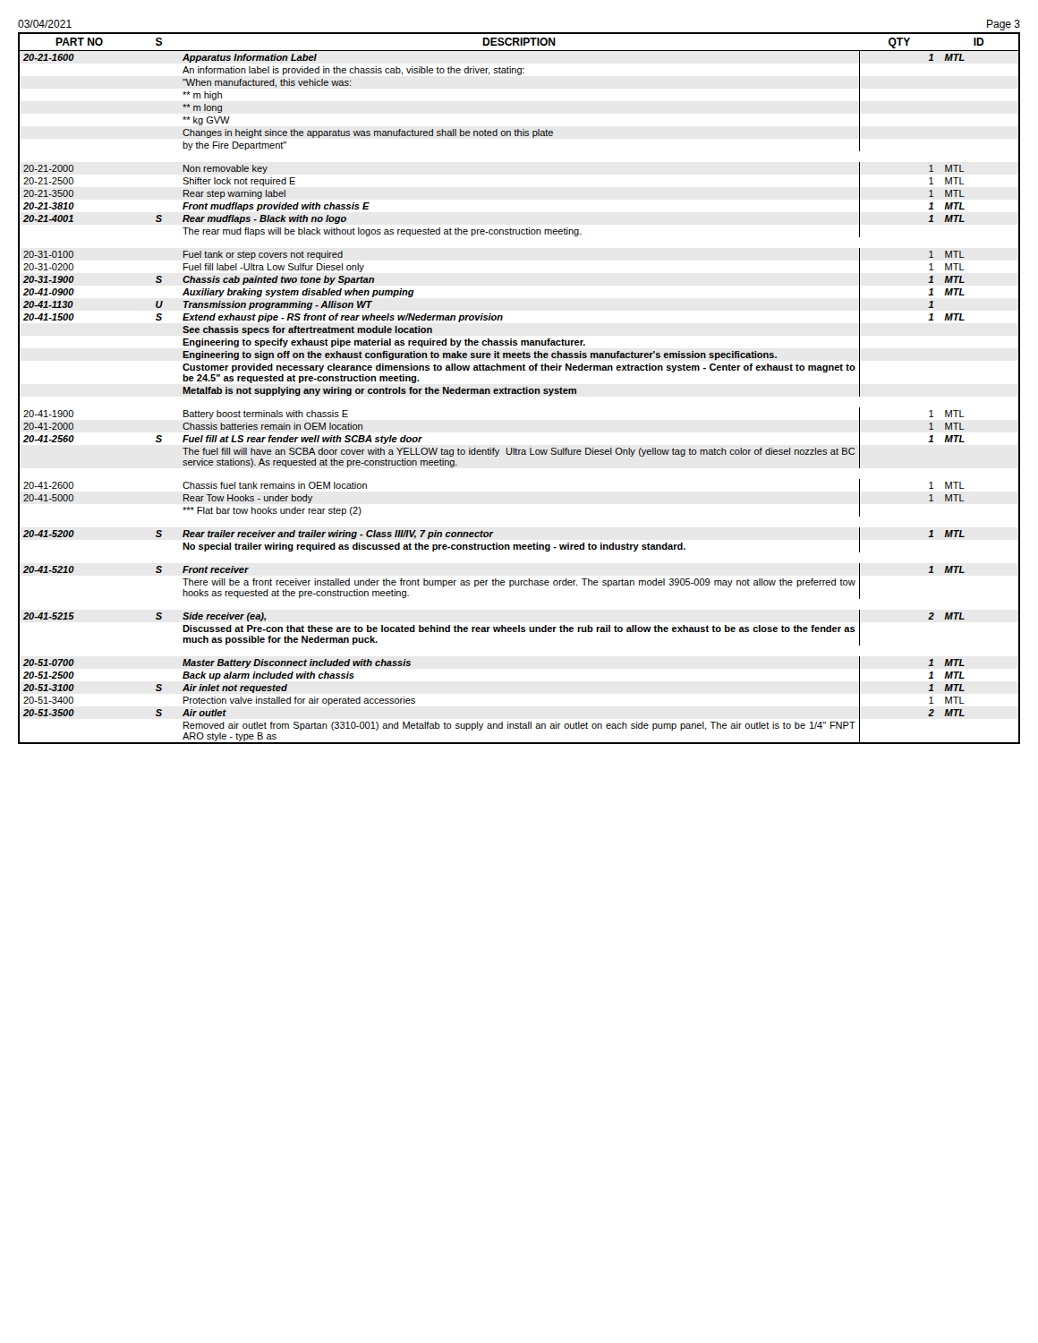03/04/2021 Page 3
| PART NO | S | DESCRIPTION | QTY | ID |
| --- | --- | --- | --- | --- |
| 20-21-1600 | | Apparatus Information Label | 1 | MTL |
| | | An information label is provided in the chassis cab, visible to the driver, stating: | | |
| | | "When manufactured, this vehicle was: | | |
| | | ** m high | | |
| | | ** m long | | |
| | | ** kg GVW | | |
| | | Changes in height since the apparatus was manufactured shall be noted on this plate | | |
| | | by the Fire Department" | | |
| 20-21-2000 | | Non removable key | 1 | MTL |
| 20-21-2500 | | Shifter lock not required E | 1 | MTL |
| 20-21-3500 | | Rear step warning label | 1 | MTL |
| 20-21-3810 | | Front mudflaps provided with chassis E | 1 | MTL |
| 20-21-4001 | S | Rear mudflaps - Black with no logo | 1 | MTL |
| | | The rear mud flaps will be black without logos as requested at the pre-construction meeting. | | |
| 20-31-0100 | | Fuel tank or step covers not required | 1 | MTL |
| 20-31-0200 | | Fuel fill label -Ultra Low Sulfur Diesel only | 1 | MTL |
| 20-31-1900 | S | Chassis cab painted two tone by Spartan | 1 | MTL |
| 20-41-0900 | | Auxiliary braking system disabled when pumping | 1 | MTL |
| 20-41-1130 | U | Transmission programming - Allison WT | 1 | |
| 20-41-1500 | S | Extend exhaust pipe - RS front of rear wheels w/Nederman provision | 1 | MTL |
| | | See chassis specs for aftertreatment module location | | |
| | | Engineering to specify exhaust pipe material as required by the chassis manufacturer. | | |
| | | Engineering to sign off on the exhaust configuration to make sure it meets the chassis manufacturer's emission specifications. | | |
| | | Customer provided necessary clearance dimensions to allow attachment of their Nederman extraction system - Center of exhaust to magnet to be 24.5" as requested at pre-construction meeting. | | |
| | | Metalfab is not supplying any wiring or controls for the Nederman extraction system | | |
| 20-41-1900 | | Battery boost terminals with chassis E | 1 | MTL |
| 20-41-2000 | | Chassis batteries remain in OEM location | 1 | MTL |
| 20-41-2560 | S | Fuel fill at LS rear fender well with SCBA style door | 1 | MTL |
| | | The fuel fill will have an SCBA door cover with a YELLOW tag to identify Ultra Low Sulfure Diesel Only (yellow tag to match color of diesel nozzles at BC service stations). As requested at the pre-construction meeting. | | |
| 20-41-2600 | | Chassis fuel tank remains in OEM location | 1 | MTL |
| 20-41-5000 | | Rear Tow Hooks - under body | 1 | MTL |
| | | *** Flat bar tow hooks under rear step (2) | | |
| 20-41-5200 | S | Rear trailer receiver and trailer wiring - Class III/IV, 7 pin connector | 1 | MTL |
| | | No special trailer wiring required as discussed at the pre-construction meeting - wired to industry standard. | | |
| 20-41-5210 | S | Front receiver | 1 | MTL |
| | | There will be a front receiver installed under the front bumper as per the purchase order. The spartan model 3905-009 may not allow the preferred tow hooks as requested at the pre-construction meeting. | | |
| 20-41-5215 | S | Side receiver (ea), | 2 | MTL |
| | | Discussed at Pre-con that these are to be located behind the rear wheels under the rub rail to allow the exhaust to be as close to the fender as much as possible for the Nederman puck. | | |
| 20-51-0700 | | Master Battery Disconnect included with chassis | 1 | MTL |
| 20-51-2500 | | Back up alarm included with chassis | 1 | MTL |
| 20-51-3100 | S | Air inlet not requested | 1 | MTL |
| 20-51-3400 | | Protection valve installed for air operated accessories | 1 | MTL |
| 20-51-3500 | S | Air outlet | 2 | MTL |
| | | Removed air outlet from Spartan (3310-001) and Metalfab to supply and install an air outlet on each side pump panel, The air outlet is to be 1/4" FNPT ARO style - type B as | | |